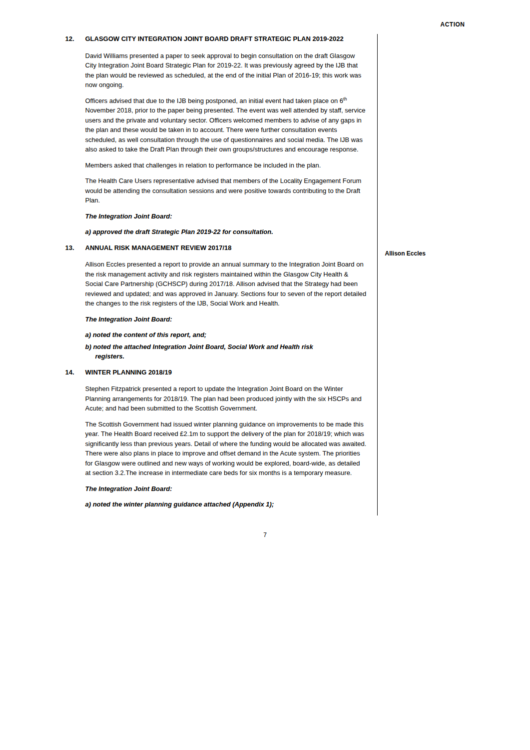ACTION
12.
GLASGOW CITY INTEGRATION JOINT BOARD DRAFT STRATEGIC PLAN 2019-2022
David Williams presented a paper to seek approval to begin consultation on the draft Glasgow City Integration Joint Board Strategic Plan for 2019-22. It was previously agreed by the IJB that the plan would be reviewed as scheduled, at the end of the initial Plan of 2016-19; this work was now ongoing.
Officers advised that due to the IJB being postponed, an initial event had taken place on 6th November 2018, prior to the paper being presented. The event was well attended by staff, service users and the private and voluntary sector. Officers welcomed members to advise of any gaps in the plan and these would be taken in to account. There were further consultation events scheduled, as well consultation through the use of questionnaires and social media. The IJB was also asked to take the Draft Plan through their own groups/structures and encourage response.
Members asked that challenges in relation to performance be included in the plan.
The Health Care Users representative advised that members of the Locality Engagement Forum would be attending the consultation sessions and were positive towards contributing to the Draft Plan.
The Integration Joint Board:
a) approved the draft Strategic Plan 2019-22 for consultation.
13.
ANNUAL RISK MANAGEMENT REVIEW 2017/18
Allison Eccles presented a report to provide an annual summary to the Integration Joint Board on the risk management activity and risk registers maintained within the Glasgow City Health & Social Care Partnership (GCHSCP) during 2017/18. Allison advised that the Strategy had been reviewed and updated; and was approved in January. Sections four to seven of the report detailed the changes to the risk registers of the IJB, Social Work and Health.
The Integration Joint Board:
a) noted the content of this report, and;
b) noted the attached Integration Joint Board, Social Work and Health risk
registers.
14.
WINTER PLANNING 2018/19
Stephen Fitzpatrick presented a report to update the Integration Joint Board on the Winter Planning arrangements for 2018/19. The plan had been produced jointly with the six HSCPs and Acute; and had been submitted to the Scottish Government.
The Scottish Government had issued winter planning guidance on improvements to be made this year. The Health Board received £2.1m to support the delivery of the plan for 2018/19; which was significantly less than previous years. Detail of where the funding would be allocated was awaited. There were also plans in place to improve and offset demand in the Acute system. The priorities for Glasgow were outlined and new ways of working would be explored, board-wide, as detailed at section 3.2.The increase in intermediate care beds for six months is a temporary measure.
The Integration Joint Board:
a) noted the winter planning guidance attached (Appendix 1);
Allison Eccles
7